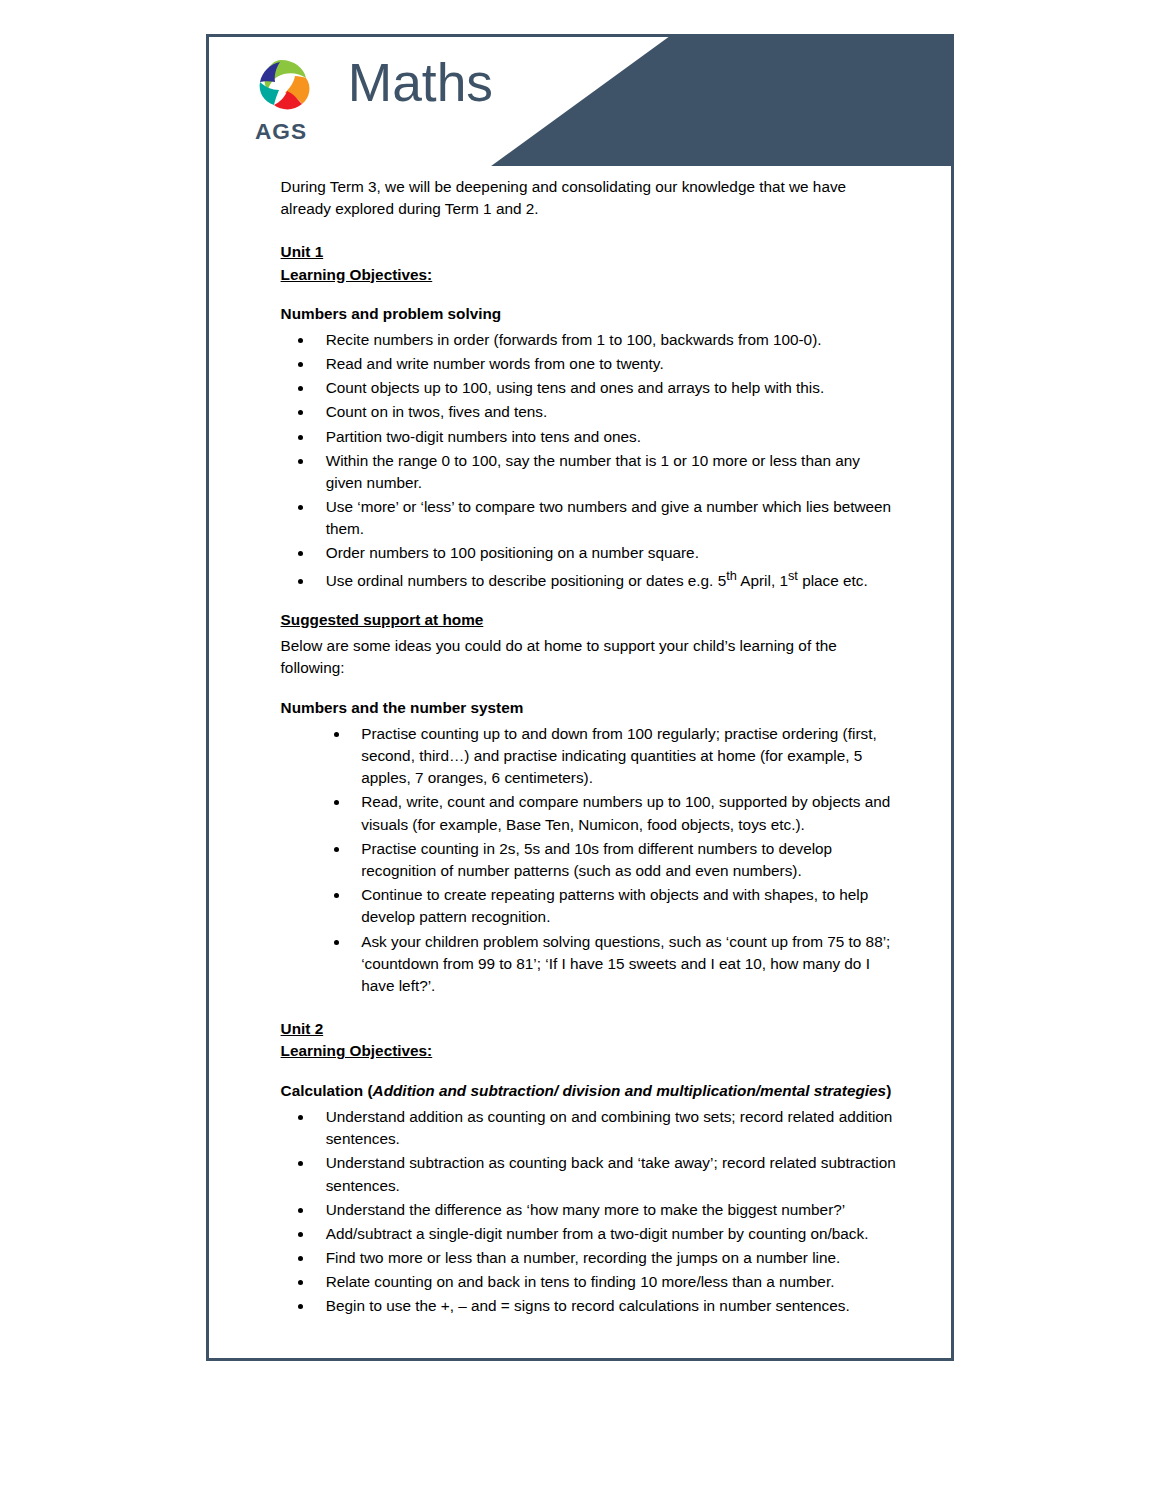AGS
Maths
During Term 3, we will be deepening and consolidating our knowledge that we have already explored during Term 1 and 2.
Unit 1
Learning Objectives:
Numbers and problem solving
Recite numbers in order (forwards from 1 to 100, backwards from 100-0).
Read and write number words from one to twenty.
Count objects up to 100, using tens and ones and arrays to help with this.
Count on in twos, fives and tens.
Partition two-digit numbers into tens and ones.
Within the range 0 to 100, say the number that is 1 or 10 more or less than any given number.
Use ‘more’ or ‘less’ to compare two numbers and give a number which lies between them.
Order numbers to 100 positioning on a number square.
Use ordinal numbers to describe positioning or dates e.g. 5th April, 1st place etc.
Suggested support at home
Below are some ideas you could do at home to support your child’s learning of the following:
Numbers and the number system
Practise counting up to and down from 100 regularly; practise ordering (first, second, third…) and practise indicating quantities at home (for example, 5 apples, 7 oranges, 6 centimeters).
Read, write, count and compare numbers up to 100, supported by objects and visuals (for example, Base Ten, Numicon, food objects, toys etc.).
Practise counting in 2s, 5s and 10s from different numbers to develop recognition of number patterns (such as odd and even numbers).
Continue to create repeating patterns with objects and with shapes, to help develop pattern recognition.
Ask your children problem solving questions, such as ‘count up from 75 to 88’; ‘countdown from 99 to 81’; ‘If I have 15 sweets and I eat 10, how many do I have left?’.
Unit 2
Learning Objectives:
Calculation (Addition and subtraction/ division and multiplication/mental strategies)
Understand addition as counting on and combining two sets; record related addition sentences.
Understand subtraction as counting back and ‘take away’; record related subtraction sentences.
Understand the difference as ‘how many more to make the biggest number?’
Add/subtract a single-digit number from a two-digit number by counting on/back.
Find two more or less than a number, recording the jumps on a number line.
Relate counting on and back in tens to finding 10 more/less than a number.
Begin to use the +, – and = signs to record calculations in number sentences.